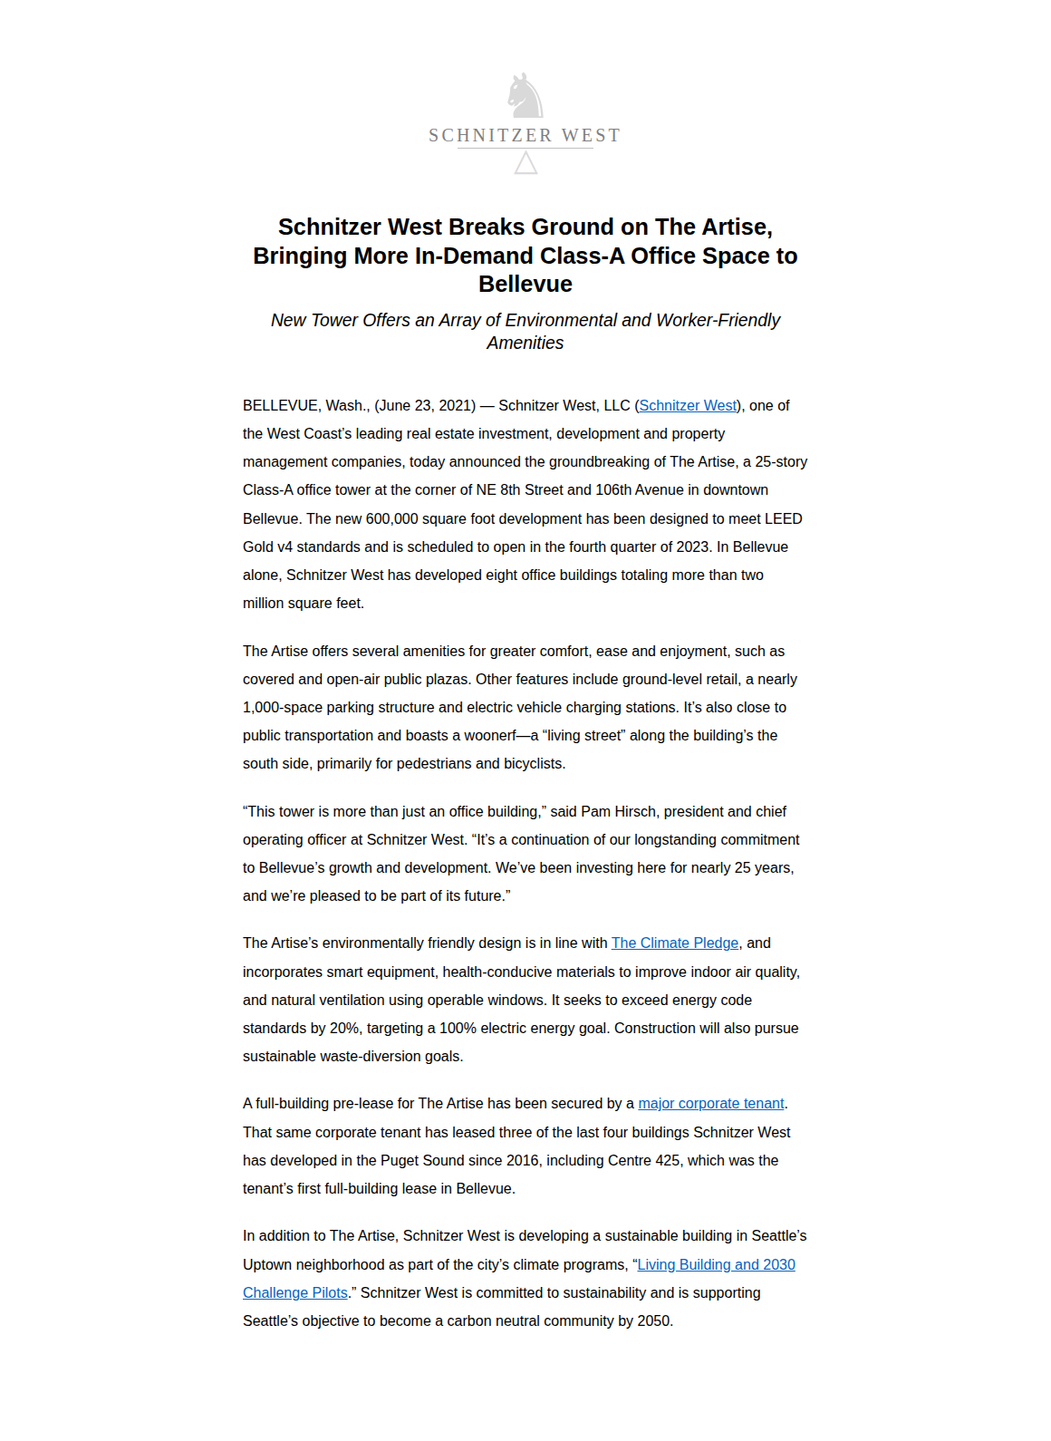♞ SCHNITZER WEST △
Schnitzer West Breaks Ground on The Artise,
Bringing More In-Demand Class-A Office Space to Bellevue
New Tower Offers an Array of Environmental and Worker-Friendly Amenities
BELLEVUE, Wash., (June 23, 2021) — Schnitzer West, LLC (Schnitzer West), one of the West Coast’s leading real estate investment, development and property management companies, today announced the groundbreaking of The Artise, a 25-story Class-A office tower at the corner of NE 8th Street and 106th Avenue in downtown Bellevue. The new 600,000 square foot development has been designed to meet LEED Gold v4 standards and is scheduled to open in the fourth quarter of 2023. In Bellevue alone, Schnitzer West has developed eight office buildings totaling more than two million square feet.
The Artise offers several amenities for greater comfort, ease and enjoyment, such as covered and open-air public plazas. Other features include ground-level retail, a nearly 1,000-space parking structure and electric vehicle charging stations. It’s also close to public transportation and boasts a woonerf—a “living street” along the building’s the south side, primarily for pedestrians and bicyclists.
“This tower is more than just an office building,” said Pam Hirsch, president and chief operating officer at Schnitzer West. “It’s a continuation of our longstanding commitment to Bellevue’s growth and development. We’ve been investing here for nearly 25 years, and we’re pleased to be part of its future.”
The Artise’s environmentally friendly design is in line with The Climate Pledge, and incorporates smart equipment, health-conducive materials to improve indoor air quality, and natural ventilation using operable windows. It seeks to exceed energy code standards by 20%, targeting a 100% electric energy goal. Construction will also pursue sustainable waste-diversion goals.
A full-building pre-lease for The Artise has been secured by a major corporate tenant. That same corporate tenant has leased three of the last four buildings Schnitzer West has developed in the Puget Sound since 2016, including Centre 425, which was the tenant’s first full-building lease in Bellevue.
In addition to The Artise, Schnitzer West is developing a sustainable building in Seattle’s Uptown neighborhood as part of the city’s climate programs, “Living Building and 2030 Challenge Pilots.” Schnitzer West is committed to sustainability and is supporting Seattle’s objective to become a carbon neutral community by 2050.